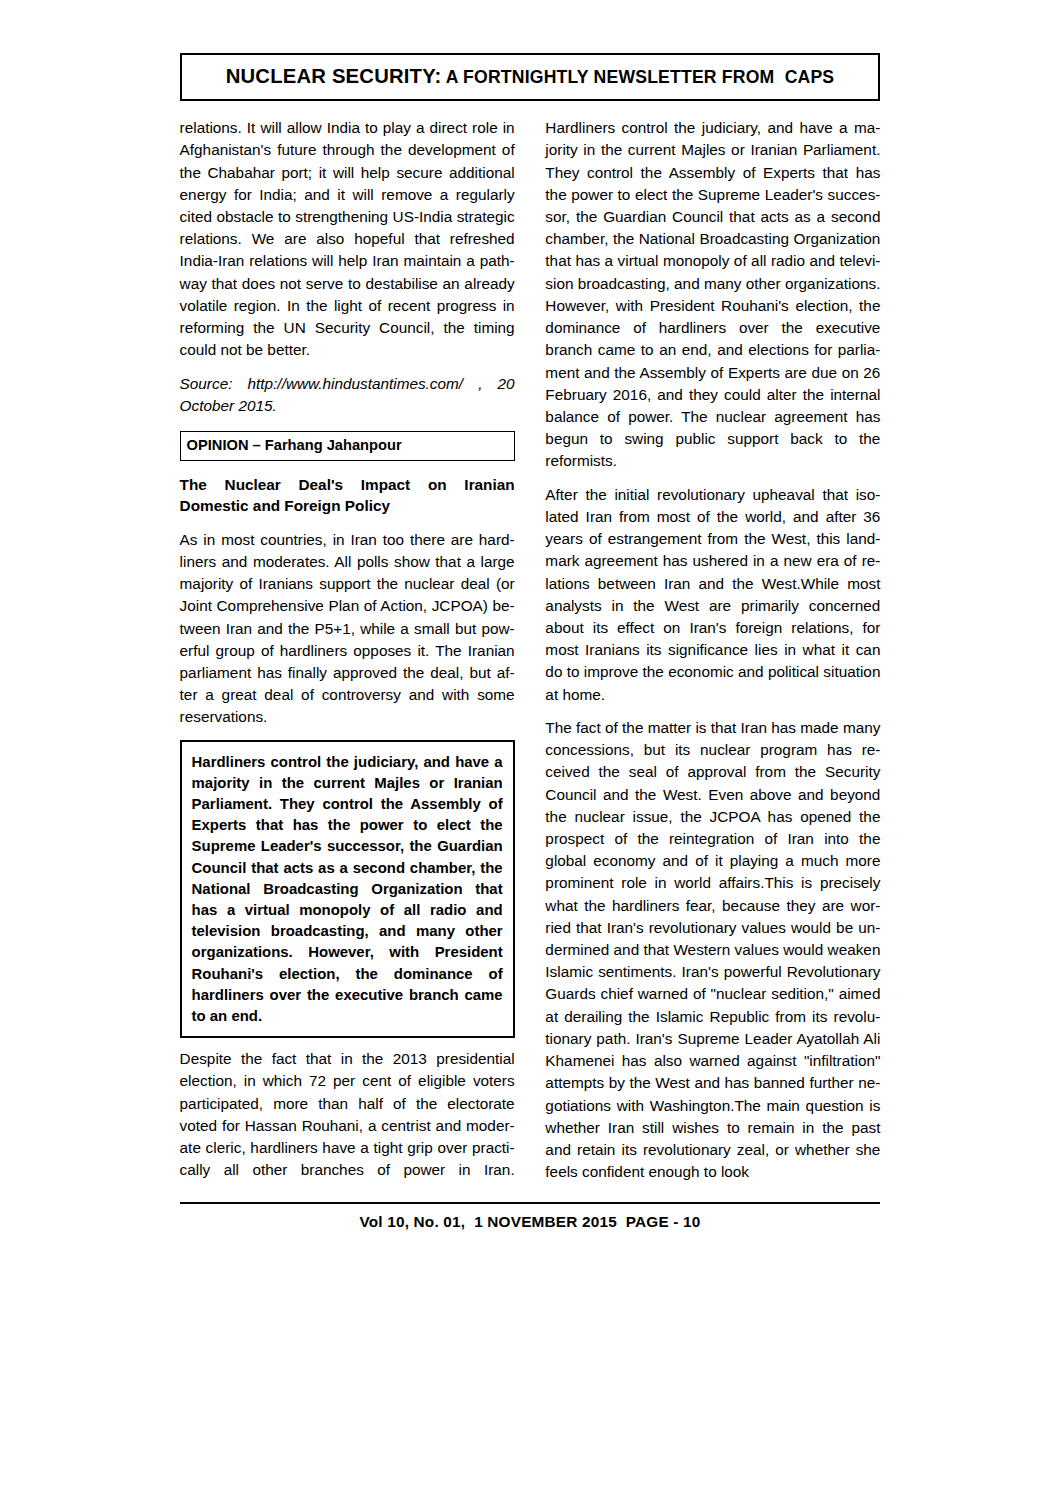NUCLEAR SECURITY: A FORTNIGHTLY NEWSLETTER FROM CAPS
relations. It will allow India to play a direct role in Afghanistan's future through the development of the Chabahar port; it will help secure additional energy for India; and it will remove a regularly cited obstacle to strengthening US-India strategic relations. We are also hopeful that refreshed India-Iran relations will help Iran maintain a pathway that does not serve to destabilise an already volatile region. In the light of recent progress in reforming the UN Security Council, the timing could not be better.
Source: http://www.hindustantimes.com/ , 20 October 2015.
OPINION – Farhang Jahanpour
The Nuclear Deal's Impact on Iranian Domestic and Foreign Policy
As in most countries, in Iran too there are hardliners and moderates. All polls show that a large majority of Iranians support the nuclear deal (or Joint Comprehensive Plan of Action, JCPOA) between Iran and the P5+1, while a small but powerful group of hardliners opposes it. The Iranian parliament has finally approved the deal, but after a great deal of controversy and with some reservations.
Hardliners control the judiciary, and have a majority in the current Majles or Iranian Parliament. They control the Assembly of Experts that has the power to elect the Supreme Leader's successor, the Guardian Council that acts as a second chamber, the National Broadcasting Organization that has a virtual monopoly of all radio and television broadcasting, and many other organizations. However, with President Rouhani's election, the dominance of hardliners over the executive branch came to an end.
Despite the fact that in the 2013 presidential election, in which 72 per cent of eligible voters participated, more than half of the electorate voted for Hassan Rouhani, a centrist and moderate cleric, hardliners have a tight grip over practically all other branches of power in Iran. Hardliners control the judiciary, and have a majority in the current Majles or Iranian Parliament. They control the Assembly of Experts that has the power to elect the Supreme Leader's successor, the Guardian Council that acts as a second chamber, the National Broadcasting Organization that has a virtual monopoly of all radio and television broadcasting, and many other organizations. However, with President Rouhani's election, the dominance of hardliners over the executive branch came to an end, and elections for parliament and the Assembly of Experts are due on 26 February 2016, and they could alter the internal balance of power. The nuclear agreement has begun to swing public support back to the reformists.
After the initial revolutionary upheaval that isolated Iran from most of the world, and after 36 years of estrangement from the West, this landmark agreement has ushered in a new era of relations between Iran and the West.While most analysts in the West are primarily concerned about its effect on Iran's foreign relations, for most Iranians its significance lies in what it can do to improve the economic and political situation at home.
The fact of the matter is that Iran has made many concessions, but its nuclear program has received the seal of approval from the Security Council and the West. Even above and beyond the nuclear issue, the JCPOA has opened the prospect of the reintegration of Iran into the global economy and of it playing a much more prominent role in world affairs.This is precisely what the hardliners fear, because they are worried that Iran's revolutionary values would be undermined and that Western values would weaken Islamic sentiments. Iran's powerful Revolutionary Guards chief warned of "nuclear sedition," aimed at derailing the Islamic Republic from its revolutionary path. Iran's Supreme Leader Ayatollah Ali Khamenei has also warned against "infiltration" attempts by the West and has banned further negotiations with Washington.The main question is whether Iran still wishes to remain in the past and retain its revolutionary zeal, or whether she feels confident enough to look
Vol 10, No. 01, 1 NOVEMBER 2015 PAGE - 10